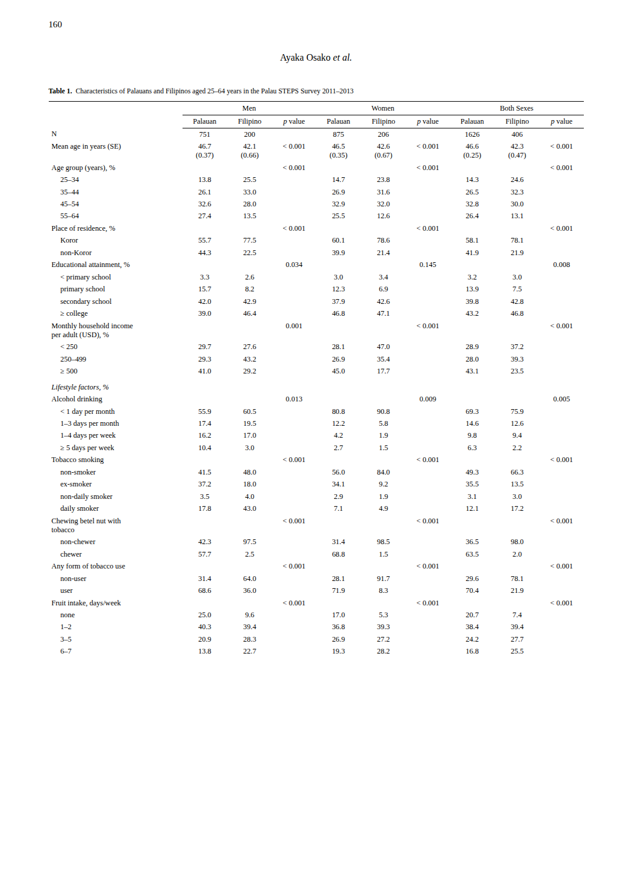160
Ayaka Osako et al.
Table 1. Characteristics of Palauans and Filipinos aged 25–64 years in the Palau STEPS Survey 2011–2013
| | Men | Women | Both Sexes |
| --- | --- | --- | --- |
| Palauan | Filipino | p value | Palauan | Filipino | p value | Palauan | Filipino | p value |
| N | 751 | 200 | | 875 | 206 | | 1626 | 406 | |
| Mean age in years (SE) | 46.7 (0.37) | 42.1 (0.66) | < 0.001 | 46.5 (0.35) | 42.6 (0.67) | < 0.001 | 46.6 (0.25) | 42.3 (0.47) | < 0.001 |
| Age group (years), % | | | < 0.001 | | | < 0.001 | | | < 0.001 |
| 25–34 | 13.8 | 25.5 | | 14.7 | 23.8 | | 14.3 | 24.6 | |
| 35–44 | 26.1 | 33.0 | | 26.9 | 31.6 | | 26.5 | 32.3 | |
| 45–54 | 32.6 | 28.0 | | 32.9 | 32.0 | | 32.8 | 30.0 | |
| 55–64 | 27.4 | 13.5 | | 25.5 | 12.6 | | 26.4 | 13.1 | |
| Place of residence, % | | | < 0.001 | | | < 0.001 | | | < 0.001 |
| Koror | 55.7 | 77.5 | | 60.1 | 78.6 | | 58.1 | 78.1 | |
| non-Koror | 44.3 | 22.5 | | 39.9 | 21.4 | | 41.9 | 21.9 | |
| Educational attainment, % | | | 0.034 | | | 0.145 | | | 0.008 |
| < primary school | 3.3 | 2.6 | | 3.0 | 3.4 | | 3.2 | 3.0 | |
| primary school | 15.7 | 8.2 | | 12.3 | 6.9 | | 13.9 | 7.5 | |
| secondary school | 42.0 | 42.9 | | 37.9 | 42.6 | | 39.8 | 42.8 | |
| ≥ college | 39.0 | 46.4 | | 46.8 | 47.1 | | 43.2 | 46.8 | |
| Monthly household income per adult (USD), % | | | 0.001 | | | < 0.001 | | | < 0.001 |
| < 250 | 29.7 | 27.6 | | 28.1 | 47.0 | | 28.9 | 37.2 | |
| 250–499 | 29.3 | 43.2 | | 26.9 | 35.4 | | 28.0 | 39.3 | |
| ≥ 500 | 41.0 | 29.2 | | 45.0 | 17.7 | | 43.1 | 23.5 | |
| Lifestyle factors, % |
| Alcohol drinking | | | 0.013 | | | 0.009 | | | 0.005 |
| < 1 day per month | 55.9 | 60.5 | | 80.8 | 90.8 | | 69.3 | 75.9 | |
| 1–3 days per month | 17.4 | 19.5 | | 12.2 | 5.8 | | 14.6 | 12.6 | |
| 1–4 days per week | 16.2 | 17.0 | | 4.2 | 1.9 | | 9.8 | 9.4 | |
| ≥ 5 days per week | 10.4 | 3.0 | | 2.7 | 1.5 | | 6.3 | 2.2 | |
| Tobacco smoking | | | < 0.001 | | | < 0.001 | | | < 0.001 |
| non-smoker | 41.5 | 48.0 | | 56.0 | 84.0 | | 49.3 | 66.3 | |
| ex-smoker | 37.2 | 18.0 | | 34.1 | 9.2 | | 35.5 | 13.5 | |
| non-daily smoker | 3.5 | 4.0 | | 2.9 | 1.9 | | 3.1 | 3.0 | |
| daily smoker | 17.8 | 43.0 | | 7.1 | 4.9 | | 12.1 | 17.2 | |
| Chewing betel nut with tobacco | | | < 0.001 | | | < 0.001 | | | < 0.001 |
| non-chewer | 42.3 | 97.5 | | 31.4 | 98.5 | | 36.5 | 98.0 | |
| chewer | 57.7 | 2.5 | | 68.8 | 1.5 | | 63.5 | 2.0 | |
| Any form of tobacco use | | | < 0.001 | | | < 0.001 | | | < 0.001 |
| non-user | 31.4 | 64.0 | | 28.1 | 91.7 | | 29.6 | 78.1 | |
| user | 68.6 | 36.0 | | 71.9 | 8.3 | | 70.4 | 21.9 | |
| Fruit intake, days/week | | | < 0.001 | | | < 0.001 | | | < 0.001 |
| none | 25.0 | 9.6 | | 17.0 | 5.3 | | 20.7 | 7.4 | |
| 1–2 | 40.3 | 39.4 | | 36.8 | 39.3 | | 38.4 | 39.4 | |
| 3–5 | 20.9 | 28.3 | | 26.9 | 27.2 | | 24.2 | 27.7 | |
| 6–7 | 13.8 | 22.7 | | 19.3 | 28.2 | | 16.8 | 25.5 | |